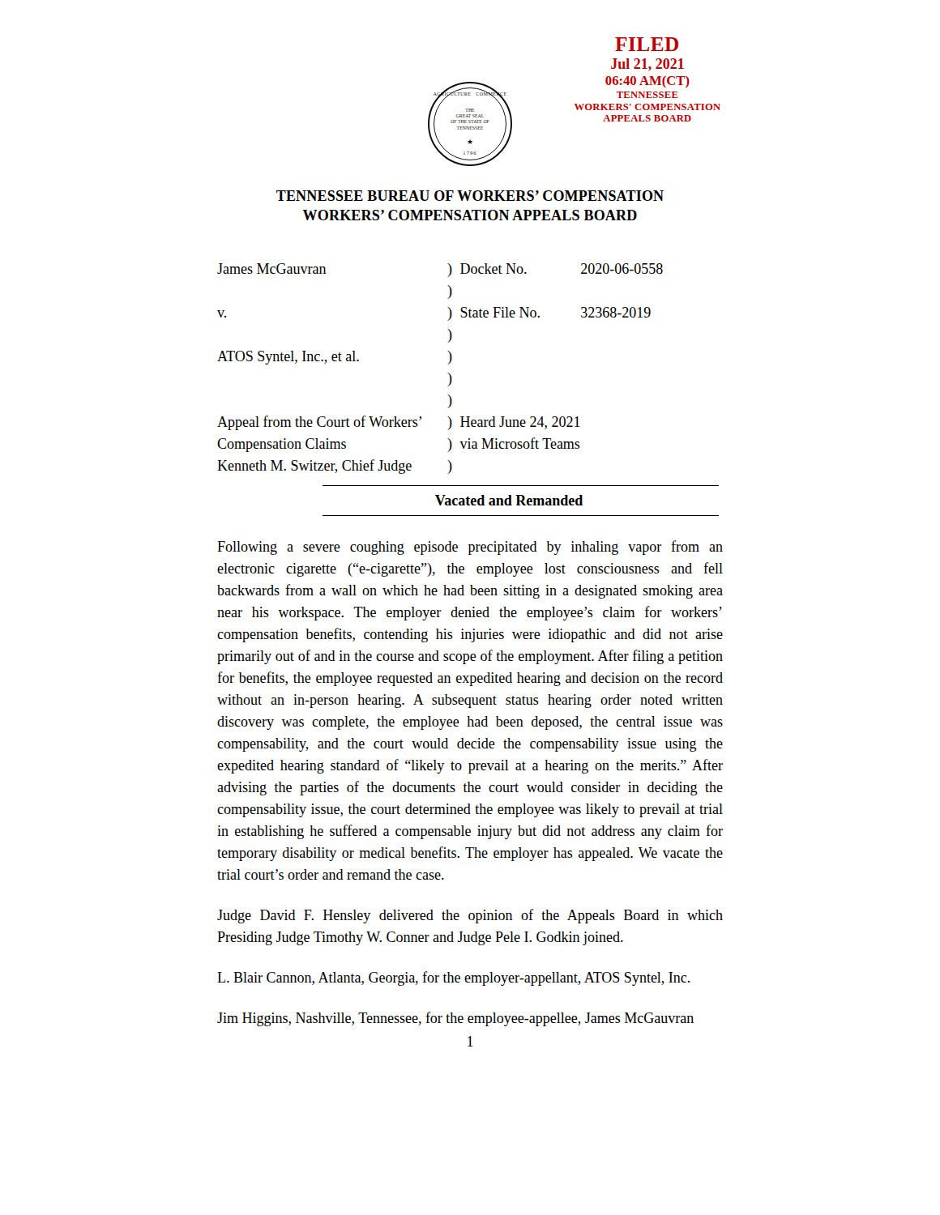FILED
Jul 21, 2021
06:40 AM(CT)
TENNESSEE
WORKERS' COMPENSATION
APPEALS BOARD
AGRICULTURE COMMERCE
THE
GREAT SEAL
OF THE STATE OF
TENNESSEE
★
1796
TENNESSEE BUREAU OF WORKERS’ COMPENSATION WORKERS’ COMPENSATION APPEALS BOARD
| James McGauvran | ) | Docket No. 2020-06-0558 |
| | ) | |
| v. | ) | State File No. 32368-2019 |
| | ) | |
| ATOS Syntel, Inc., et al. | ) | |
| | ) | |
| | ) | |
| Appeal from the Court of Workers’ | ) | Heard June 24, 2021 |
| Compensation Claims | ) | via Microsoft Teams |
| Kenneth M. Switzer, Chief Judge | ) | |
Vacated and Remanded
Following a severe coughing episode precipitated by inhaling vapor from an electronic cigarette (“e-cigarette”), the employee lost consciousness and fell backwards from a wall on which he had been sitting in a designated smoking area near his workspace. The employer denied the employee’s claim for workers’ compensation benefits, contending his injuries were idiopathic and did not arise primarily out of and in the course and scope of the employment. After filing a petition for benefits, the employee requested an expedited hearing and decision on the record without an in-person hearing. A subsequent status hearing order noted written discovery was complete, the employee had been deposed, the central issue was compensability, and the court would decide the compensability issue using the expedited hearing standard of “likely to prevail at a hearing on the merits.” After advising the parties of the documents the court would consider in deciding the compensability issue, the court determined the employee was likely to prevail at trial in establishing he suffered a compensable injury but did not address any claim for temporary disability or medical benefits. The employer has appealed. We vacate the trial court’s order and remand the case.
Judge David F. Hensley delivered the opinion of the Appeals Board in which Presiding Judge Timothy W. Conner and Judge Pele I. Godkin joined.
L. Blair Cannon, Atlanta, Georgia, for the employer-appellant, ATOS Syntel, Inc.
Jim Higgins, Nashville, Tennessee, for the employee-appellee, James McGauvran
1